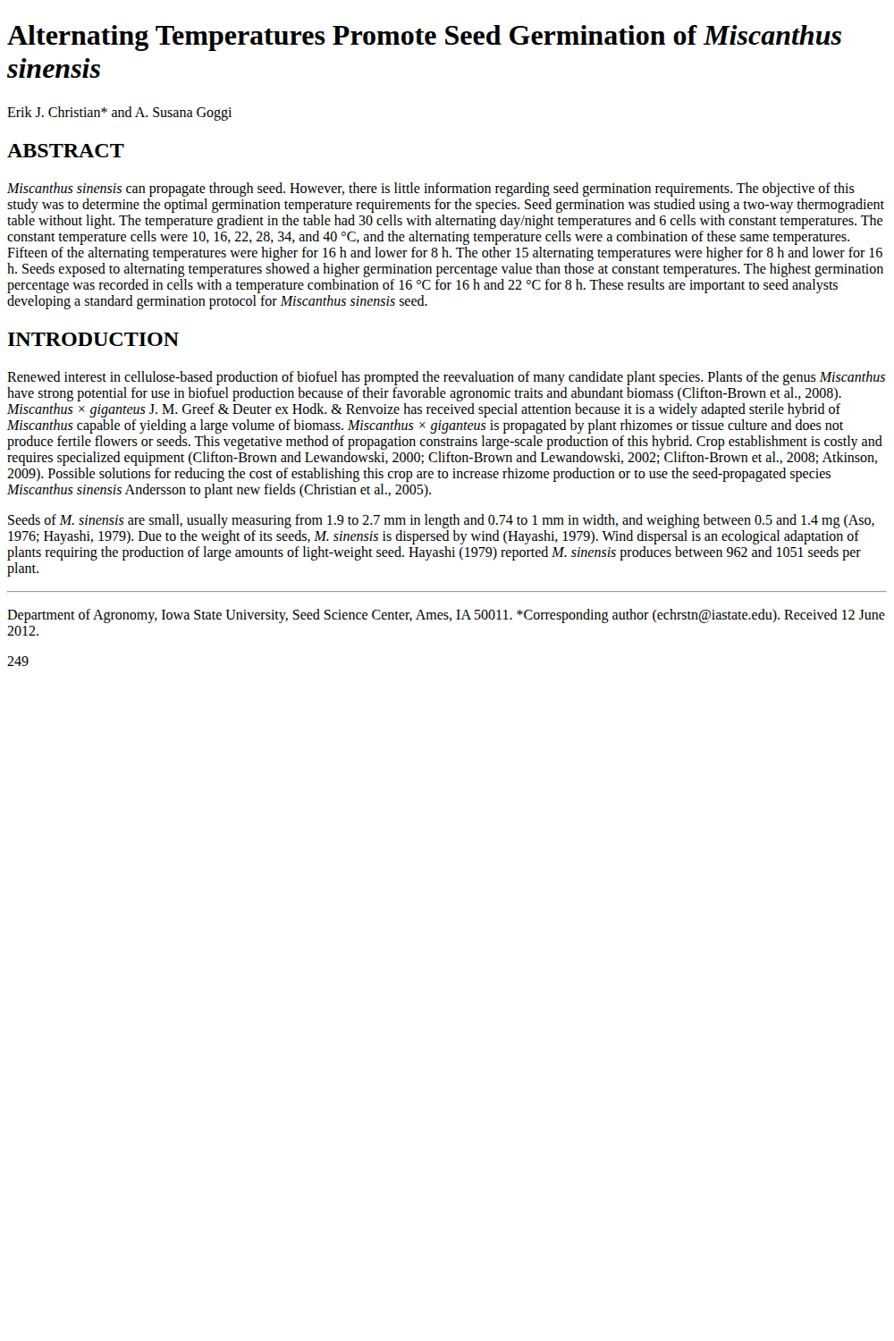Alternating Temperatures Promote Seed Germination of Miscanthus sinensis
Erik J. Christian* and A. Susana Goggi
ABSTRACT
Miscanthus sinensis can propagate through seed. However, there is little information regarding seed germination requirements. The objective of this study was to determine the optimal germination temperature requirements for the species. Seed germination was studied using a two-way thermogradient table without light. The temperature gradient in the table had 30 cells with alternating day/night temperatures and 6 cells with constant temperatures. The constant temperature cells were 10, 16, 22, 28, 34, and 40 °C, and the alternating temperature cells were a combination of these same temperatures. Fifteen of the alternating temperatures were higher for 16 h and lower for 8 h. The other 15 alternating temperatures were higher for 8 h and lower for 16 h. Seeds exposed to alternating temperatures showed a higher germination percentage value than those at constant temperatures. The highest germination percentage was recorded in cells with a temperature combination of 16 °C for 16 h and 22 °C for 8 h. These results are important to seed analysts developing a standard germination protocol for Miscanthus sinensis seed.
INTRODUCTION
Renewed interest in cellulose-based production of biofuel has prompted the reevaluation of many candidate plant species. Plants of the genus Miscanthus have strong potential for use in biofuel production because of their favorable agronomic traits and abundant biomass (Clifton-Brown et al., 2008). Miscanthus × giganteus J. M. Greef & Deuter ex Hodk. & Renvoize has received special attention because it is a widely adapted sterile hybrid of Miscanthus capable of yielding a large volume of biomass. Miscanthus × giganteus is propagated by plant rhizomes or tissue culture and does not produce fertile flowers or seeds. This vegetative method of propagation constrains large-scale production of this hybrid. Crop establishment is costly and requires specialized equipment (Clifton-Brown and Lewandowski, 2000; Clifton-Brown and Lewandowski, 2002; Clifton-Brown et al., 2008; Atkinson, 2009). Possible solutions for reducing the cost of establishing this crop are to increase rhizome production or to use the seed-propagated species Miscanthus sinensis Andersson to plant new fields (Christian et al., 2005).
Seeds of M. sinensis are small, usually measuring from 1.9 to 2.7 mm in length and 0.74 to 1 mm in width, and weighing between 0.5 and 1.4 mg (Aso, 1976; Hayashi, 1979). Due to the weight of its seeds, M. sinensis is dispersed by wind (Hayashi, 1979). Wind dispersal is an ecological adaptation of plants requiring the production of large amounts of light-weight seed. Hayashi (1979) reported M. sinensis produces between 962 and 1051 seeds per plant.
Department of Agronomy, Iowa State University, Seed Science Center, Ames, IA 50011. *Corresponding author (echrstn@iastate.edu). Received 12 June 2012.
249